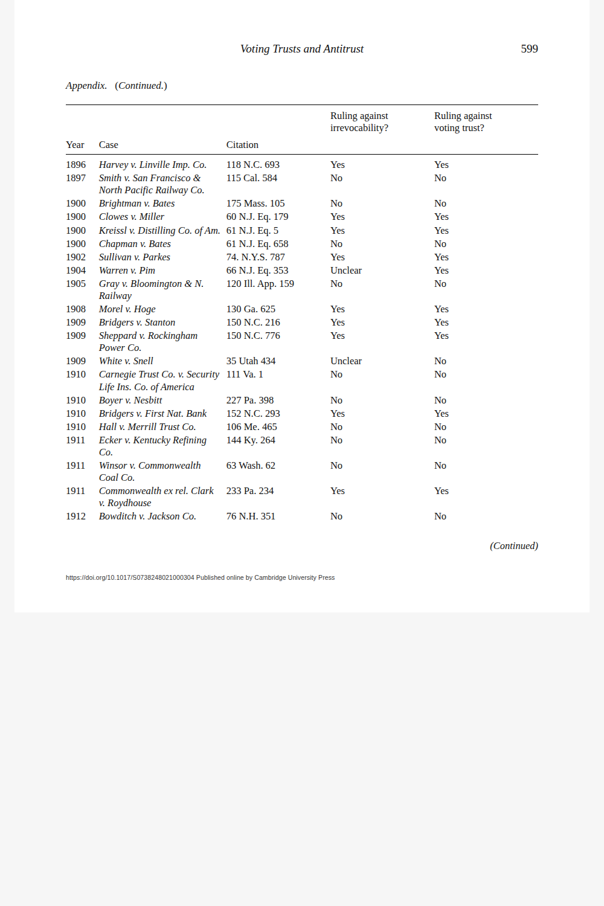Voting Trusts and Antitrust 599
Appendix. (Continued.)
| | | | Ruling against irrevocability? | Ruling against voting trust? |
| --- | --- | --- | --- | --- |
| Year | Case | Citation | | |
| 1896 | Harvey v. Linville Imp. Co. | 118 N.C. 693 | Yes | Yes |
| 1897 | Smith v. San Francisco & North Pacific Railway Co. | 115 Cal. 584 | No | No |
| 1900 | Brightman v. Bates | 175 Mass. 105 | No | No |
| 1900 | Clowes v. Miller | 60 N.J. Eq. 179 | Yes | Yes |
| 1900 | Kreissl v. Distilling Co. of Am. | 61 N.J. Eq. 5 | Yes | Yes |
| 1900 | Chapman v. Bates | 61 N.J. Eq. 658 | No | No |
| 1902 | Sullivan v. Parkes | 74. N.Y.S. 787 | Yes | Yes |
| 1904 | Warren v. Pim | 66 N.J. Eq. 353 | Unclear | Yes |
| 1905 | Gray v. Bloomington & N. Railway | 120 Ill. App. 159 | No | No |
| 1908 | Morel v. Hoge | 130 Ga. 625 | Yes | Yes |
| 1909 | Bridgers v. Stanton | 150 N.C. 216 | Yes | Yes |
| 1909 | Sheppard v. Rockingham Power Co. | 150 N.C. 776 | Yes | Yes |
| 1909 | White v. Snell | 35 Utah 434 | Unclear | No |
| 1910 | Carnegie Trust Co. v. Security Life Ins. Co. of America | 111 Va. 1 | No | No |
| 1910 | Boyer v. Nesbitt | 227 Pa. 398 | No | No |
| 1910 | Bridgers v. First Nat. Bank | 152 N.C. 293 | Yes | Yes |
| 1910 | Hall v. Merrill Trust Co. | 106 Me. 465 | No | No |
| 1911 | Ecker v. Kentucky Refining Co. | 144 Ky. 264 | No | No |
| 1911 | Winsor v. Commonwealth Coal Co. | 63 Wash. 62 | No | No |
| 1911 | Commonwealth ex rel. Clark v. Roydhouse | 233 Pa. 234 | Yes | Yes |
| 1912 | Bowditch v. Jackson Co. | 76 N.H. 351 | No | No |
(Continued)
https://doi.org/10.1017/S0738248021000304 Published online by Cambridge University Press